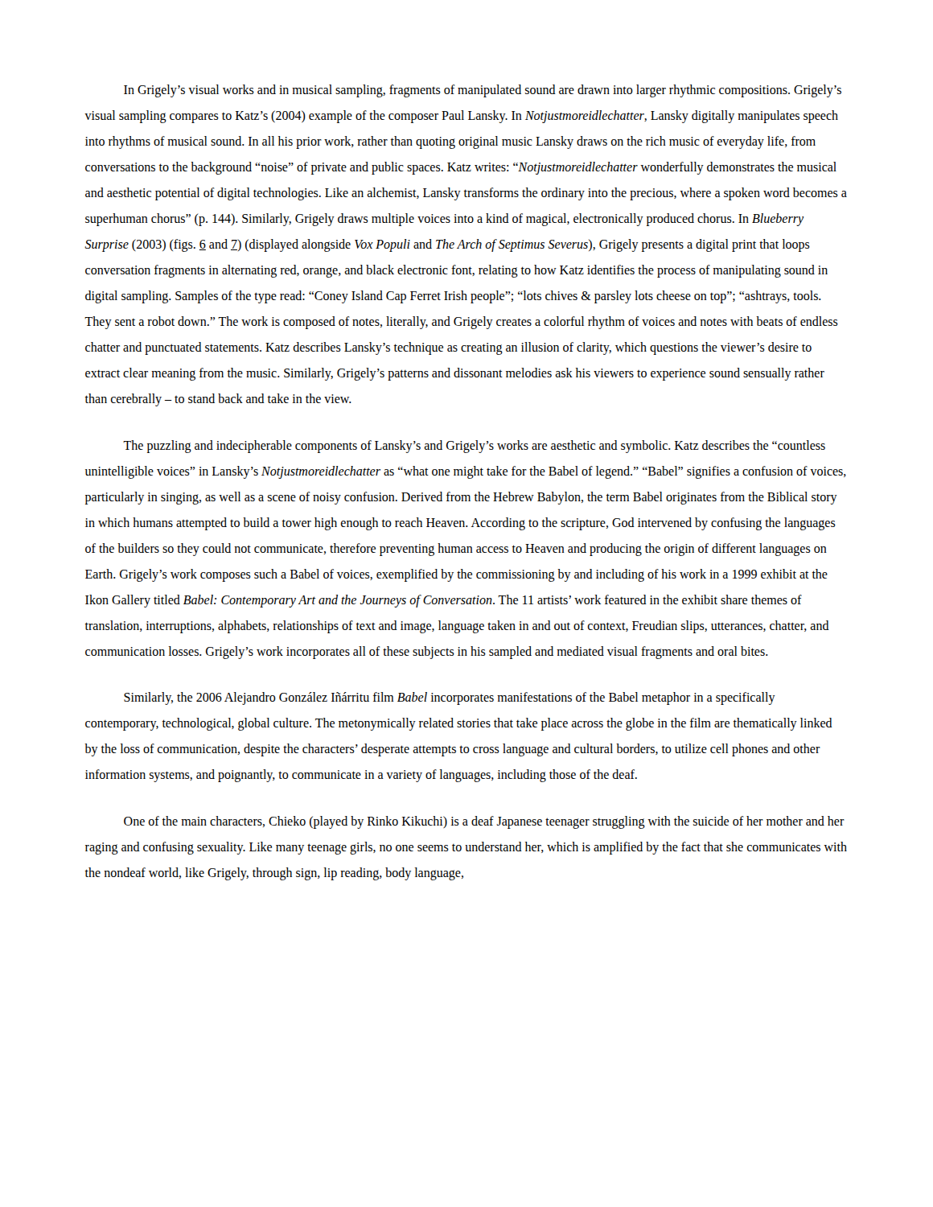In Grigely’s visual works and in musical sampling, fragments of manipulated sound are drawn into larger rhythmic compositions. Grigely’s visual sampling compares to Katz’s (2004) example of the composer Paul Lansky. In Notjustmoreidlechatter, Lansky digitally manipulates speech into rhythms of musical sound. In all his prior work, rather than quoting original music Lansky draws on the rich music of everyday life, from conversations to the background “noise” of private and public spaces. Katz writes: “Notjustmoreidlechatter wonderfully demonstrates the musical and aesthetic potential of digital technologies. Like an alchemist, Lansky transforms the ordinary into the precious, where a spoken word becomes a superhuman chorus” (p. 144). Similarly, Grigely draws multiple voices into a kind of magical, electronically produced chorus. In Blueberry Surprise (2003) (figs. 6 and 7) (displayed alongside Vox Populi and The Arch of Septimus Severus), Grigely presents a digital print that loops conversation fragments in alternating red, orange, and black electronic font, relating to how Katz identifies the process of manipulating sound in digital sampling. Samples of the type read: “Coney Island Cap Ferret Irish people”; “lots chives & parsley lots cheese on top”; “ashtrays, tools. They sent a robot down.” The work is composed of notes, literally, and Grigely creates a colorful rhythm of voices and notes with beats of endless chatter and punctuated statements. Katz describes Lansky’s technique as creating an illusion of clarity, which questions the viewer’s desire to extract clear meaning from the music. Similarly, Grigely’s patterns and dissonant melodies ask his viewers to experience sound sensually rather than cerebrally – to stand back and take in the view.
The puzzling and indecipherable components of Lansky’s and Grigely’s works are aesthetic and symbolic. Katz describes the “countless unintelligible voices” in Lansky’s Notjustmoreidlechatter as “what one might take for the Babel of legend.” “Babel” signifies a confusion of voices, particularly in singing, as well as a scene of noisy confusion. Derived from the Hebrew Babylon, the term Babel originates from the Biblical story in which humans attempted to build a tower high enough to reach Heaven. According to the scripture, God intervened by confusing the languages of the builders so they could not communicate, therefore preventing human access to Heaven and producing the origin of different languages on Earth. Grigely’s work composes such a Babel of voices, exemplified by the commissioning by and including of his work in a 1999 exhibit at the Ikon Gallery titled Babel: Contemporary Art and the Journeys of Conversation. The 11 artists’ work featured in the exhibit share themes of translation, interruptions, alphabets, relationships of text and image, language taken in and out of context, Freudian slips, utterances, chatter, and communication losses. Grigely’s work incorporates all of these subjects in his sampled and mediated visual fragments and oral bites.
Similarly, the 2006 Alejandro González Iñárritu film Babel incorporates manifestations of the Babel metaphor in a specifically contemporary, technological, global culture. The metonymically related stories that take place across the globe in the film are thematically linked by the loss of communication, despite the characters’ desperate attempts to cross language and cultural borders, to utilize cell phones and other information systems, and poignantly, to communicate in a variety of languages, including those of the deaf.
One of the main characters, Chieko (played by Rinko Kikuchi) is a deaf Japanese teenager struggling with the suicide of her mother and her raging and confusing sexuality. Like many teenage girls, no one seems to understand her, which is amplified by the fact that she communicates with the nondeaf world, like Grigely, through sign, lip reading, body language,